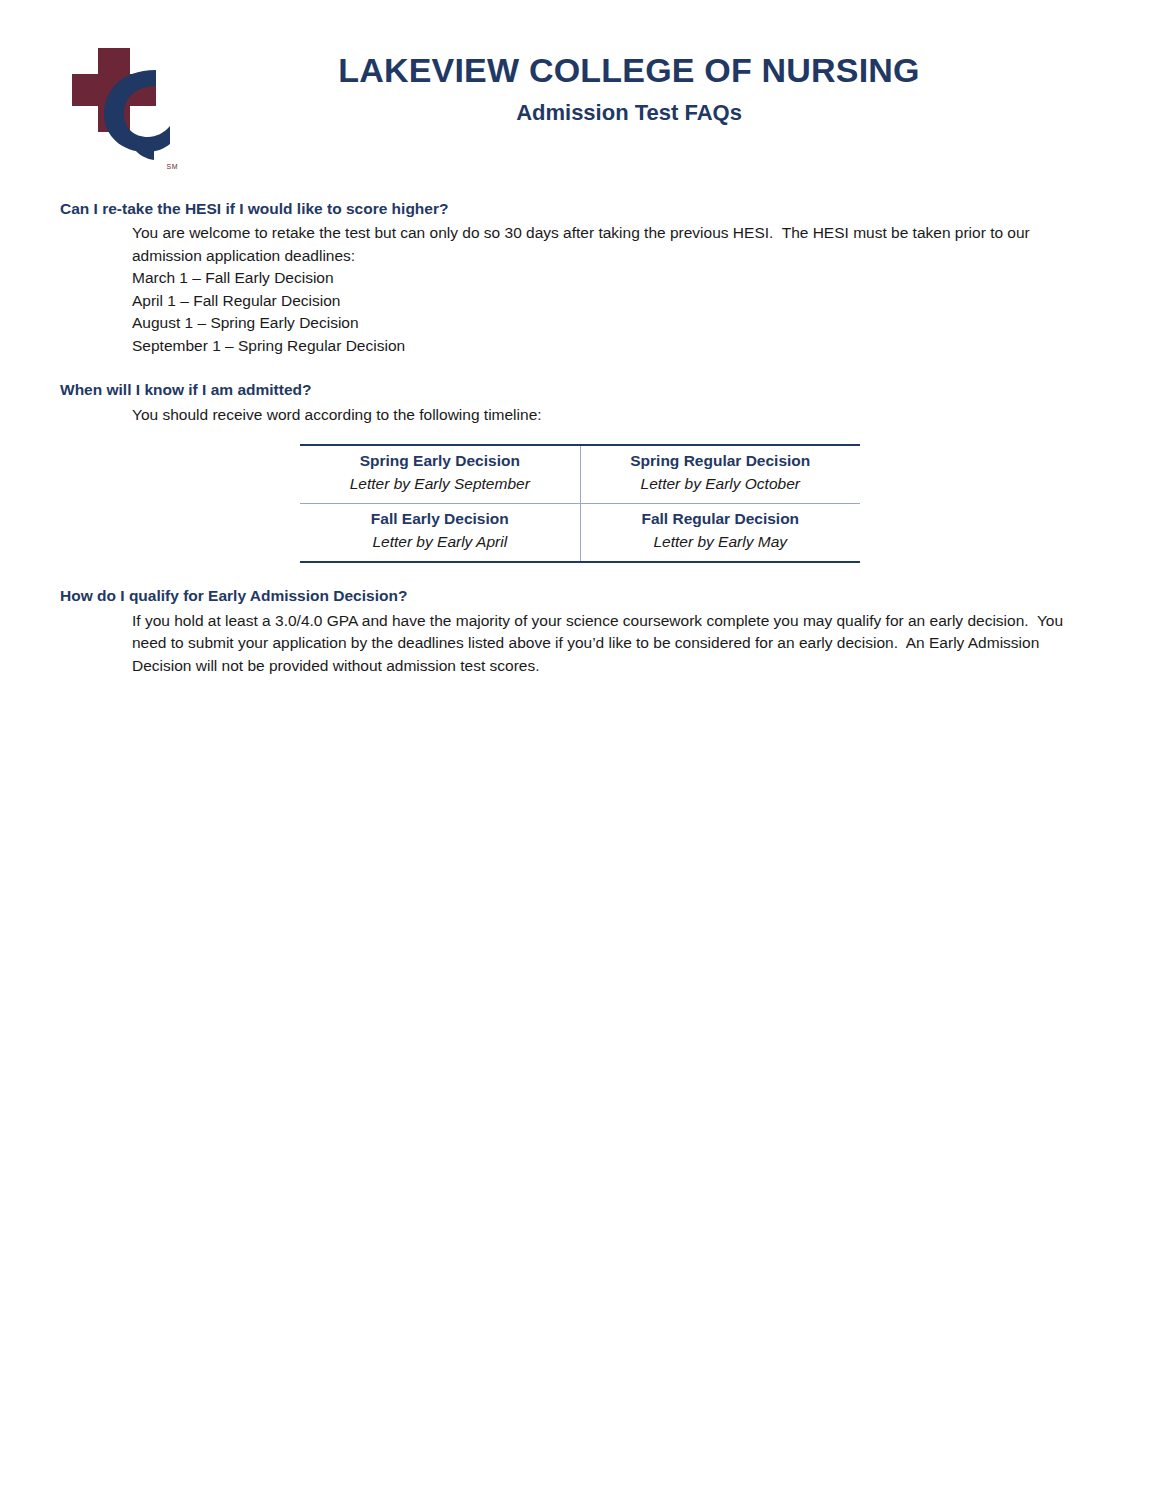SM
LAKEVIEW COLLEGE OF NURSING
Admission Test FAQs
Can I re-take the HESI if I would like to score higher?
You are welcome to retake the test but can only do so 30 days after taking the previous HESI. The HESI must be taken prior to our admission application deadlines:
March 1 – Fall Early Decision
April 1 – Fall Regular Decision
August 1 – Spring Early Decision
September 1 – Spring Regular Decision
When will I know if I am admitted?
You should receive word according to the following timeline:
| Spring Early Decision Letter by Early September | Spring Regular Decision Letter by Early October |
| Fall Early Decision Letter by Early April | Fall Regular Decision Letter by Early May |
How do I qualify for Early Admission Decision?
If you hold at least a 3.0/4.0 GPA and have the majority of your science coursework complete you may qualify for an early decision. You need to submit your application by the deadlines listed above if you’d like to be considered for an early decision. An Early Admission Decision will not be provided without admission test scores.